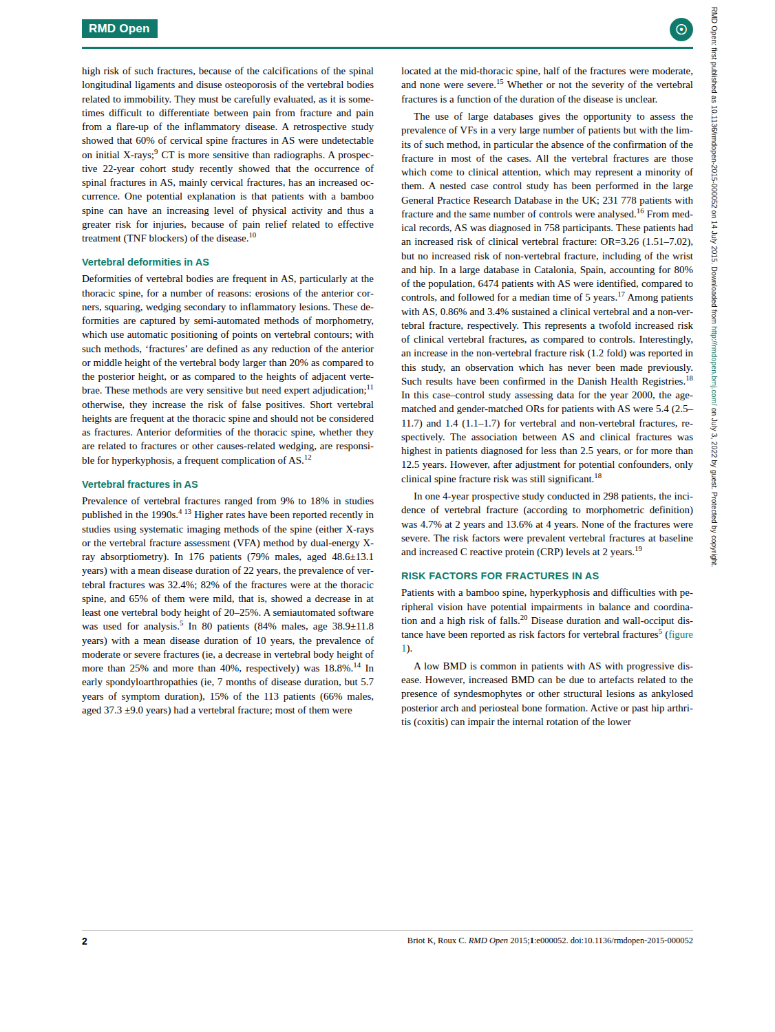RMD Open ☉
high risk of such fractures, because of the calcifications of the spinal longitudinal ligaments and disuse osteoporosis of the vertebral bodies related to immobility. They must be carefully evaluated, as it is sometimes difficult to differentiate between pain from fracture and pain from a flare-up of the inflammatory disease. A retrospective study showed that 60% of cervical spine fractures in AS were undetectable on initial X-rays;9 CT is more sensitive than radiographs. A prospective 22-year cohort study recently showed that the occurrence of spinal fractures in AS, mainly cervical fractures, has an increased occurrence. One potential explanation is that patients with a bamboo spine can have an increasing level of physical activity and thus a greater risk for injuries, because of pain relief related to effective treatment (TNF blockers) of the disease.10
Vertebral deformities in AS
Deformities of vertebral bodies are frequent in AS, particularly at the thoracic spine, for a number of reasons: erosions of the anterior corners, squaring, wedging secondary to inflammatory lesions. These deformities are captured by semi-automated methods of morphometry, which use automatic positioning of points on vertebral contours; with such methods, ‘fractures’ are defined as any reduction of the anterior or middle height of the vertebral body larger than 20% as compared to the posterior height, or as compared to the heights of adjacent vertebrae. These methods are very sensitive but need expert adjudication;11 otherwise, they increase the risk of false positives. Short vertebral heights are frequent at the thoracic spine and should not be considered as fractures. Anterior deformities of the thoracic spine, whether they are related to fractures or other causes-related wedging, are responsible for hyperkyphosis, a frequent complication of AS.12
Vertebral fractures in AS
Prevalence of vertebral fractures ranged from 9% to 18% in studies published in the 1990s.4 13 Higher rates have been reported recently in studies using systematic imaging methods of the spine (either X-rays or the vertebral fracture assessment (VFA) method by dual-energy X-ray absorptiometry). In 176 patients (79% males, aged 48.6±13.1 years) with a mean disease duration of 22 years, the prevalence of vertebral fractures was 32.4%; 82% of the fractures were at the thoracic spine, and 65% of them were mild, that is, showed a decrease in at least one vertebral body height of 20–25%. A semiautomated software was used for analysis.5 In 80 patients (84% males, age 38.9±11.8 years) with a mean disease duration of 10 years, the prevalence of moderate or severe fractures (ie, a decrease in vertebral body height of more than 25% and more than 40%, respectively) was 18.8%.14 In early spondyloarthropathies (ie, 7 months of disease duration, but 5.7 years of symptom duration), 15% of the 113 patients (66% males, aged 37.3 ±9.0 years) had a vertebral fracture; most of them were
located at the mid-thoracic spine, half of the fractures were moderate, and none were severe.15 Whether or not the severity of the vertebral fractures is a function of the duration of the disease is unclear.
The use of large databases gives the opportunity to assess the prevalence of VFs in a very large number of patients but with the limits of such method, in particular the absence of the confirmation of the fracture in most of the cases. All the vertebral fractures are those which come to clinical attention, which may represent a minority of them. A nested case control study has been performed in the large General Practice Research Database in the UK; 231 778 patients with fracture and the same number of controls were analysed.16 From medical records, AS was diagnosed in 758 participants. These patients had an increased risk of clinical vertebral fracture: OR=3.26 (1.51–7.02), but no increased risk of non-vertebral fracture, including of the wrist and hip. In a large database in Catalonia, Spain, accounting for 80% of the population, 6474 patients with AS were identified, compared to controls, and followed for a median time of 5 years.17 Among patients with AS, 0.86% and 3.4% sustained a clinical vertebral and a non-vertebral fracture, respectively. This represents a twofold increased risk of clinical vertebral fractures, as compared to controls. Interestingly, an increase in the non-vertebral fracture risk (1.2 fold) was reported in this study, an observation which has never been made previously. Such results have been confirmed in the Danish Health Registries.18 In this case–control study assessing data for the year 2000, the age-matched and gender-matched ORs for patients with AS were 5.4 (2.5–11.7) and 1.4 (1.1–1.7) for vertebral and non-vertebral fractures, respectively. The association between AS and clinical fractures was highest in patients diagnosed for less than 2.5 years, or for more than 12.5 years. However, after adjustment for potential confounders, only clinical spine fracture risk was still significant.18
In one 4-year prospective study conducted in 298 patients, the incidence of vertebral fracture (according to morphometric definition) was 4.7% at 2 years and 13.6% at 4 years. None of the fractures were severe. The risk factors were prevalent vertebral fractures at baseline and increased C reactive protein (CRP) levels at 2 years.19
Risk factors for fractures in AS
Patients with a bamboo spine, hyperkyphosis and difficulties with peripheral vision have potential impairments in balance and coordination and a high risk of falls.20 Disease duration and wall-occiput distance have been reported as risk factors for vertebral fractures5 (figure 1).
A low BMD is common in patients with AS with progressive disease. However, increased BMD can be due to artefacts related to the presence of syndesmophytes or other structural lesions as ankylosed posterior arch and periosteal bone formation. Active or past hip arthritis (coxitis) can impair the internal rotation of the lower
2 Briot K, Roux C. RMD Open 2015;1:e000052. doi:10.1136/rmdopen-2015-000052
RMD Open: first published as 10.1136/rmdopen-2015-000052 on 14 July 2015. Downloaded from http://rmdopen.bmj.com/ on July 3, 2022 by guest. Protected by copyright.